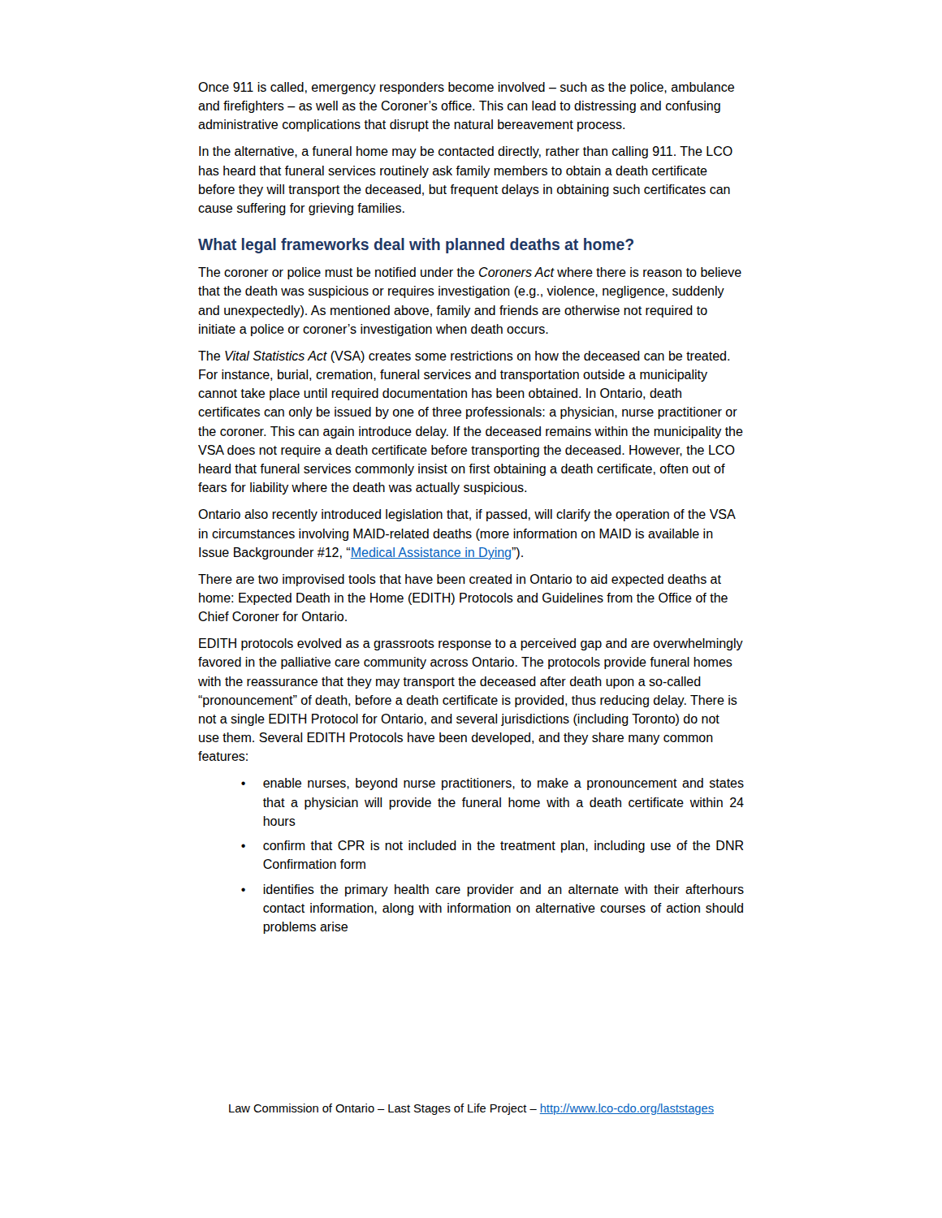Once 911 is called, emergency responders become involved – such as the police, ambulance and firefighters – as well as the Coroner’s office. This can lead to distressing and confusing administrative complications that disrupt the natural bereavement process.
In the alternative, a funeral home may be contacted directly, rather than calling 911. The LCO has heard that funeral services routinely ask family members to obtain a death certificate before they will transport the deceased, but frequent delays in obtaining such certificates can cause suffering for grieving families.
What legal frameworks deal with planned deaths at home?
The coroner or police must be notified under the Coroners Act where there is reason to believe that the death was suspicious or requires investigation (e.g., violence, negligence, suddenly and unexpectedly). As mentioned above, family and friends are otherwise not required to initiate a police or coroner’s investigation when death occurs.
The Vital Statistics Act (VSA) creates some restrictions on how the deceased can be treated. For instance, burial, cremation, funeral services and transportation outside a municipality cannot take place until required documentation has been obtained. In Ontario, death certificates can only be issued by one of three professionals: a physician, nurse practitioner or the coroner. This can again introduce delay. If the deceased remains within the municipality the VSA does not require a death certificate before transporting the deceased. However, the LCO heard that funeral services commonly insist on first obtaining a death certificate, often out of fears for liability where the death was actually suspicious.
Ontario also recently introduced legislation that, if passed, will clarify the operation of the VSA in circumstances involving MAID-related deaths (more information on MAID is available in Issue Backgrounder #12, “Medical Assistance in Dying”).
There are two improvised tools that have been created in Ontario to aid expected deaths at home: Expected Death in the Home (EDITH) Protocols and Guidelines from the Office of the Chief Coroner for Ontario.
EDITH protocols evolved as a grassroots response to a perceived gap and are overwhelmingly favored in the palliative care community across Ontario. The protocols provide funeral homes with the reassurance that they may transport the deceased after death upon a so-called “pronouncement” of death, before a death certificate is provided, thus reducing delay. There is not a single EDITH Protocol for Ontario, and several jurisdictions (including Toronto) do not use them. Several EDITH Protocols have been developed, and they share many common features:
enable nurses, beyond nurse practitioners, to make a pronouncement and states that a physician will provide the funeral home with a death certificate within 24 hours
confirm that CPR is not included in the treatment plan, including use of the DNR Confirmation form
identifies the primary health care provider and an alternate with their afterhours contact information, along with information on alternative courses of action should problems arise
Law Commission of Ontario – Last Stages of Life Project – http://www.lco-cdo.org/laststages